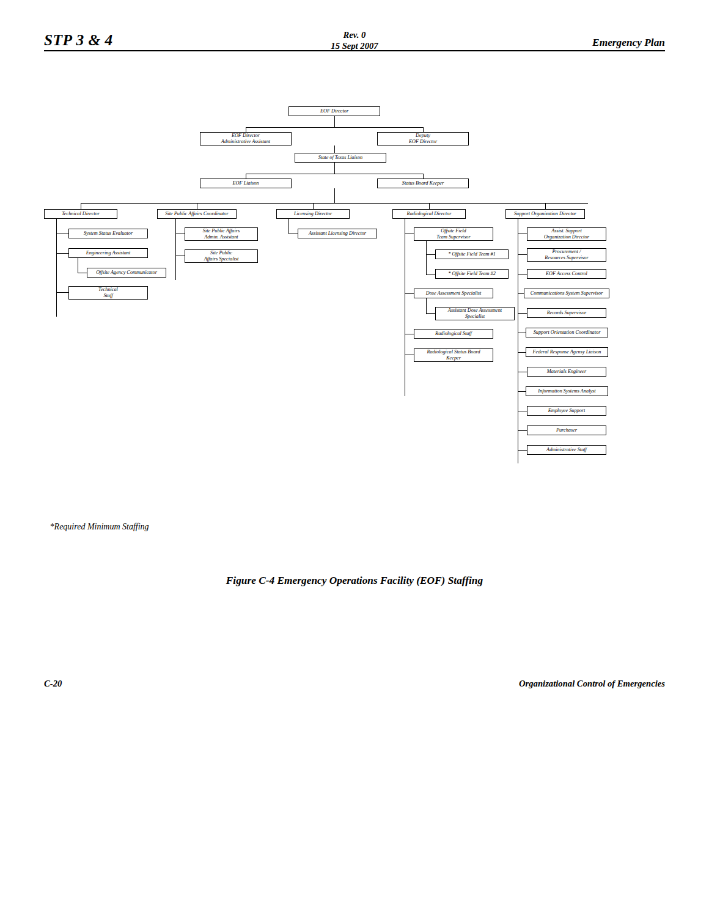Rev. 0
15 Sept 2007
STP 3 & 4
Emergency Plan
EOF Director
EOF Director
Administrative Assistant
Deputy
EOF Director
State of Texas Liaison
EOF Liaison
Status Board Keeper
Technical Director
Site Public Affairs Coordinator
Licensing Director
Radiological Director
Support Organization Director
System Status Evaluator
Engineering Assistant
Offsite Agency Communicator
Technical
Staff
Site Public Affairs
Admin. Assistant
Site Public
Affairs Specialist
Assistant Licensing Director
Offsite Field
Team Supervisor
* Offsite Field Team #1
* Offsite Field Team #2
Dose Assessment Specialist
Assistant Dose Assessment
Specialist
Radiological Staff
Radiological Status Board
Keeper
Assist. Support
Organization Director
Procurement /
Resources Supervisor
EOF Access Control
Communications System Supervisor
Records Supervisor
Support Orientation Coordinator
Federal Response Agensy Liaison
Materials Engineer
Information Systems Analyst
Employee Support
Purchaser
Administrative Staff
*Required Minimum Staffing
Figure C-4 Emergency Operations Facility (EOF) Staffing
C-20
Organizational Control of Emergencies